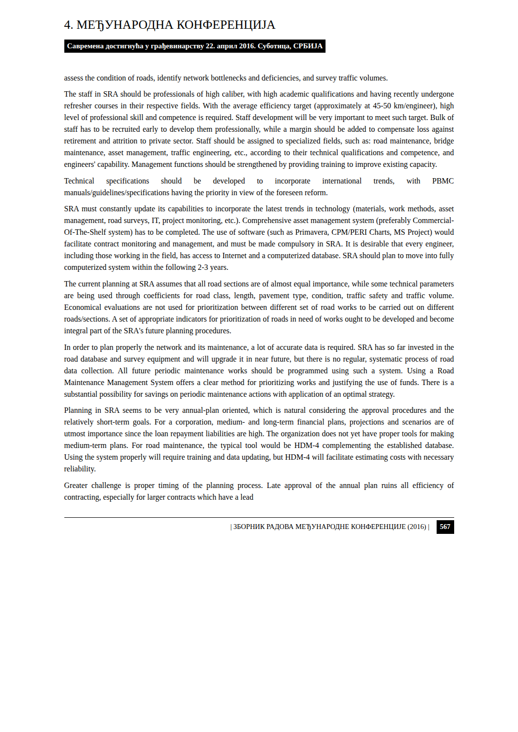4. МЕЂУНАРОДНА КОНФЕРЕНЦИЈА
Савремена достигнућа у грађевинарству 22. април 2016. Суботица, СРБИЈА
assess the condition of roads, identify network bottlenecks and deficiencies, and survey traffic volumes.
The staff in SRA should be professionals of high caliber, with high academic qualifications and having recently undergone refresher courses in their respective fields. With the average efficiency target (approximately at 45-50 km/engineer), high level of professional skill and competence is required. Staff development will be very important to meet such target. Bulk of staff has to be recruited early to develop them professionally, while a margin should be added to compensate loss against retirement and attrition to private sector. Staff should be assigned to specialized fields, such as: road maintenance, bridge maintenance, asset management, traffic engineering, etc., according to their technical qualifications and competence, and engineers' capability. Management functions should be strengthened by providing training to improve existing capacity.
Technical specifications should be developed to incorporate international trends, with PBMC manuals/guidelines/specifications having the priority in view of the foreseen reform.
SRA must constantly update its capabilities to incorporate the latest trends in technology (materials, work methods, asset management, road surveys, IT, project monitoring, etc.). Comprehensive asset management system (preferably Commercial-Of-The-Shelf system) has to be completed. The use of software (such as Primavera, CPM/PERI Charts, MS Project) would facilitate contract monitoring and management, and must be made compulsory in SRA. It is desirable that every engineer, including those working in the field, has access to Internet and a computerized database. SRA should plan to move into fully computerized system within the following 2-3 years.
The current planning at SRA assumes that all road sections are of almost equal importance, while some technical parameters are being used through coefficients for road class, length, pavement type, condition, traffic safety and traffic volume. Economical evaluations are not used for prioritization between different set of road works to be carried out on different roads/sections. A set of appropriate indicators for prioritization of roads in need of works ought to be developed and become integral part of the SRA's future planning procedures.
In order to plan properly the network and its maintenance, a lot of accurate data is required. SRA has so far invested in the road database and survey equipment and will upgrade it in near future, but there is no regular, systematic process of road data collection. All future periodic maintenance works should be programmed using such a system. Using a Road Maintenance Management System offers a clear method for prioritizing works and justifying the use of funds. There is a substantial possibility for savings on periodic maintenance actions with application of an optimal strategy.
Planning in SRA seems to be very annual-plan oriented, which is natural considering the approval procedures and the relatively short-term goals. For a corporation, medium- and long-term financial plans, projections and scenarios are of utmost importance since the loan repayment liabilities are high. The organization does not yet have proper tools for making medium-term plans. For road maintenance, the typical tool would be HDM-4 complementing the established database. Using the system properly will require training and data updating, but HDM-4 will facilitate estimating costs with necessary reliability.
Greater challenge is proper timing of the planning process. Late approval of the annual plan ruins all efficiency of contracting, especially for larger contracts which have a lead
| ЗБОРНИК РАДОВА МЕЂУНАРОДНЕ КОНФЕРЕНЦИЈЕ (2016) | 567